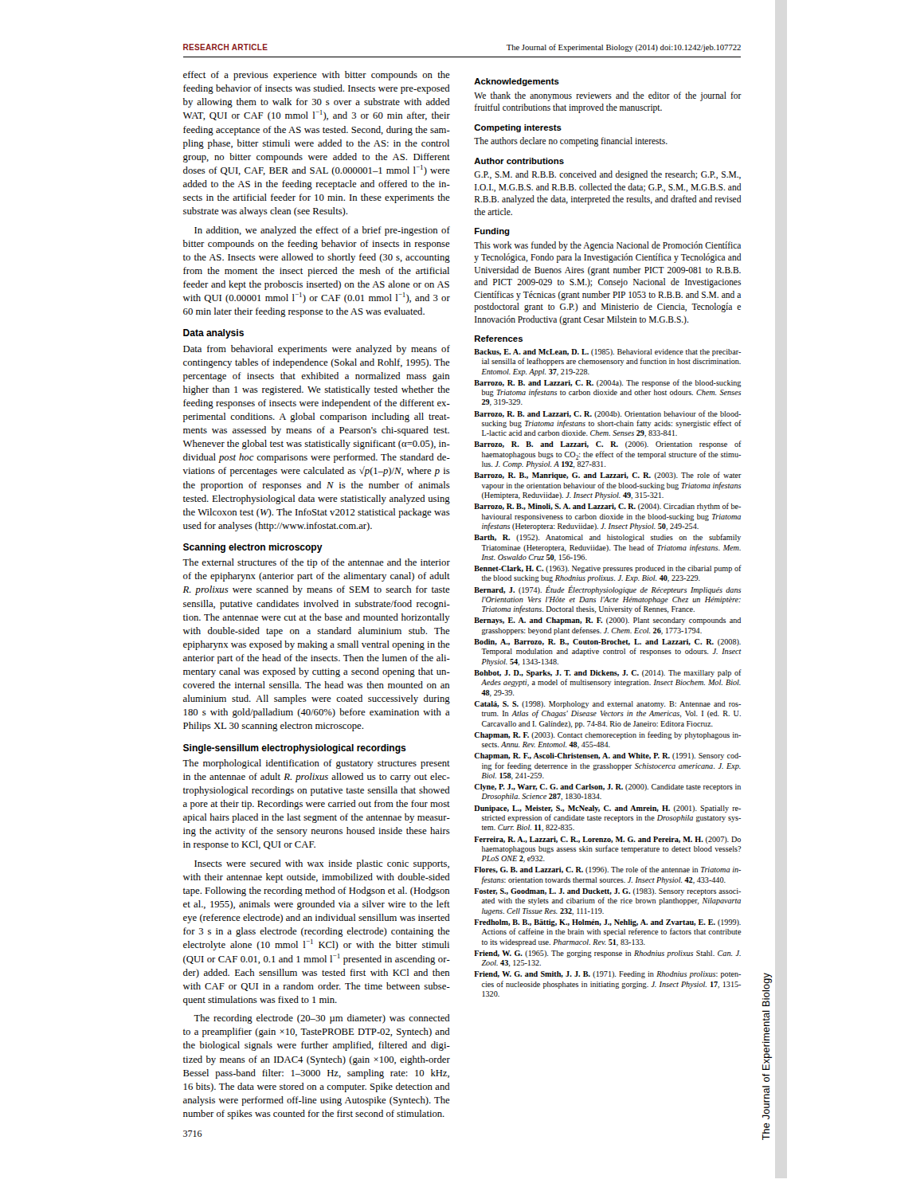RESEARCH ARTICLE
The Journal of Experimental Biology (2014) doi:10.1242/jeb.107722
effect of a previous experience with bitter compounds on the feeding behavior of insects was studied. Insects were pre-exposed by allowing them to walk for 30 s over a substrate with added WAT, QUI or CAF (10 mmol l−1), and 3 or 60 min after, their feeding acceptance of the AS was tested. Second, during the sampling phase, bitter stimuli were added to the AS: in the control group, no bitter compounds were added to the AS. Different doses of QUI, CAF, BER and SAL (0.000001–1 mmol l−1) were added to the AS in the feeding receptacle and offered to the insects in the artificial feeder for 10 min. In these experiments the substrate was always clean (see Results).
In addition, we analyzed the effect of a brief pre-ingestion of bitter compounds on the feeding behavior of insects in response to the AS. Insects were allowed to shortly feed (30 s, accounting from the moment the insect pierced the mesh of the artificial feeder and kept the proboscis inserted) on the AS alone or on AS with QUI (0.00001 mmol l−1) or CAF (0.01 mmol l−1), and 3 or 60 min later their feeding response to the AS was evaluated.
Data analysis
Data from behavioral experiments were analyzed by means of contingency tables of independence (Sokal and Rohlf, 1995). The percentage of insects that exhibited a normalized mass gain higher than 1 was registered. We statistically tested whether the feeding responses of insects were independent of the different experimental conditions. A global comparison including all treatments was assessed by means of a Pearson's chi-squared test. Whenever the global test was statistically significant (α=0.05), individual post hoc comparisons were performed. The standard deviations of percentages were calculated as √p(1–p)/N, where p is the proportion of responses and N is the number of animals tested. Electrophysiological data were statistically analyzed using the Wilcoxon test (W). The InfoStat v2012 statistical package was used for analyses (http://www.infostat.com.ar).
Scanning electron microscopy
The external structures of the tip of the antennae and the interior of the epipharynx (anterior part of the alimentary canal) of adult R. prolixus were scanned by means of SEM to search for taste sensilla, putative candidates involved in substrate/food recognition. The antennae were cut at the base and mounted horizontally with double-sided tape on a standard aluminium stub. The epipharynx was exposed by making a small ventral opening in the anterior part of the head of the insects. Then the lumen of the alimentary canal was exposed by cutting a second opening that uncovered the internal sensilla. The head was then mounted on an aluminium stud. All samples were coated successively during 180 s with gold/palladium (40/60%) before examination with a Philips XL 30 scanning electron microscope.
Single-sensillum electrophysiological recordings
The morphological identification of gustatory structures present in the antennae of adult R. prolixus allowed us to carry out electrophysiological recordings on putative taste sensilla that showed a pore at their tip. Recordings were carried out from the four most apical hairs placed in the last segment of the antennae by measuring the activity of the sensory neurons housed inside these hairs in response to KCl, QUI or CAF.
Insects were secured with wax inside plastic conic supports, with their antennae kept outside, immobilized with double-sided tape. Following the recording method of Hodgson et al. (Hodgson et al., 1955), animals were grounded via a silver wire to the left eye (reference electrode) and an individual sensillum was inserted for 3 s in a glass electrode (recording electrode) containing the electrolyte alone (10 mmol l−1 KCl) or with the bitter stimuli (QUI or CAF 0.01, 0.1 and 1 mmol l−1 presented in ascending order) added. Each sensillum was tested first with KCl and then with CAF or QUI in a random order. The time between subsequent stimulations was fixed to 1 min.
The recording electrode (20–30 µm diameter) was connected to a preamplifier (gain ×10, TastePROBE DTP-02, Syntech) and the biological signals were further amplified, filtered and digitized by means of an IDAC4 (Syntech) (gain ×100, eighth-order Bessel pass-band filter: 1–3000 Hz, sampling rate: 10 kHz, 16 bits). The data were stored on a computer. Spike detection and analysis were performed off-line using Autospike (Syntech). The number of spikes was counted for the first second of stimulation.
Acknowledgements
We thank the anonymous reviewers and the editor of the journal for fruitful contributions that improved the manuscript.
Competing interests
The authors declare no competing financial interests.
Author contributions
G.P., S.M. and R.B.B. conceived and designed the research; G.P., S.M., I.O.I., M.G.B.S. and R.B.B. collected the data; G.P., S.M., M.G.B.S. and R.B.B. analyzed the data, interpreted the results, and drafted and revised the article.
Funding
This work was funded by the Agencia Nacional de Promoción Científica y Tecnológica, Fondo para la Investigación Científica y Tecnológica and Universidad de Buenos Aires (grant number PICT 2009-081 to R.B.B. and PICT 2009-029 to S.M.); Consejo Nacional de Investigaciones Científicas y Técnicas (grant number PIP 1053 to R.B.B. and S.M. and a postdoctoral grant to G.P.) and Ministerio de Ciencia, Tecnología e Innovación Productiva (grant Cesar Milstein to M.G.B.S.).
References
Backus, E. A. and McLean, D. L. (1985). Behavioral evidence that the precibarial sensilla of leafhoppers are chemosensory and function in host discrimination. Entomol. Exp. Appl. 37, 219-228.
Barrozo, R. B. and Lazzari, C. R. (2004a). The response of the blood-sucking bug Triatoma infestans to carbon dioxide and other host odours. Chem. Senses 29, 319-329.
Barrozo, R. B. and Lazzari, C. R. (2004b). Orientation behaviour of the blood-sucking bug Triatoma infestans to short-chain fatty acids: synergistic effect of L-lactic acid and carbon dioxide. Chem. Senses 29, 833-841.
Barrozo, R. B. and Lazzari, C. R. (2006). Orientation response of haematophagous bugs to CO2: the effect of the temporal structure of the stimulus. J. Comp. Physiol. A 192, 827-831.
Barrozo, R. B., Manrique, G. and Lazzari, C. R. (2003). The role of water vapour in the orientation behaviour of the blood-sucking bug Triatoma infestans (Hemiptera, Reduviidae). J. Insect Physiol. 49, 315-321.
Barrozo, R. B., Minoli, S. A. and Lazzari, C. R. (2004). Circadian rhythm of behavioural responsiveness to carbon dioxide in the blood-sucking bug Triatoma infestans (Heteroptera: Reduviidae). J. Insect Physiol. 50, 249-254.
Barth, R. (1952). Anatomical and histological studies on the subfamily Triatominae (Heteroptera, Reduviidae). The head of Triatoma infestans. Mem. Inst. Oswaldo Cruz 50, 156-196.
Bennet-Clark, H. C. (1963). Negative pressures produced in the cibarial pump of the blood sucking bug Rhodnius prolixus. J. Exp. Biol. 40, 223-229.
Bernard, J. (1974). Étude Électrophysiologique de Récepteurs Impliqués dans l'Orientation Vers l'Hôte et Dans l'Acte Hématophage Chez un Hémiptère: Triatoma infestans. Doctoral thesis, University of Rennes, France.
Bernays, E. A. and Chapman, R. F. (2000). Plant secondary compounds and grasshoppers: beyond plant defenses. J. Chem. Ecol. 26, 1773-1794.
Bodin, A., Barrozo, R. B., Couton-Brochet, L. and Lazzari, C. R. (2008). Temporal modulation and adaptive control of responses to odours. J. Insect Physiol. 54, 1343-1348.
Bohbot, J. D., Sparks, J. T. and Dickens, J. C. (2014). The maxillary palp of Aedes aegypti, a model of multisensory integration. Insect Biochem. Mol. Biol. 48, 29-39.
Catalá, S. S. (1998). Morphology and external anatomy. B: Antennae and rostrum. In Atlas of Chagas' Disease Vectors in the Americas, Vol. I (ed. R. U. Carcavallo and I. Galíndez), pp. 74-84. Rio de Janeiro: Editora Fiocruz.
Chapman, R. F. (2003). Contact chemoreception in feeding by phytophagous insects. Annu. Rev. Entomol. 48, 455-484.
Chapman, R. F., Ascoli-Christensen, A. and White, P. R. (1991). Sensory coding for feeding deterrence in the grasshopper Schistocerca americana. J. Exp. Biol. 158, 241-259.
Clyne, P. J., Warr, C. G. and Carlson, J. R. (2000). Candidate taste receptors in Drosophila. Science 287, 1830-1834.
Dunipace, L., Meister, S., McNealy, C. and Amrein, H. (2001). Spatially restricted expression of candidate taste receptors in the Drosophila gustatory system. Curr. Biol. 11, 822-835.
Ferreira, R. A., Lazzari, C. R., Lorenzo, M. G. and Pereira, M. H. (2007). Do haematophagous bugs assess skin surface temperature to detect blood vessels? PLoS ONE 2, e932.
Flores, G. B. and Lazzari, C. R. (1996). The role of the antennae in Triatoma infestans: orientation towards thermal sources. J. Insect Physiol. 42, 433-440.
Foster, S., Goodman, L. J. and Duckett, J. G. (1983). Sensory receptors associated with the stylets and cibarium of the rice brown planthopper, Nilapavarta lugens. Cell Tissue Res. 232, 111-119.
Fredholm, B. B., Bättig, K., Holmén, J., Nehlig, A. and Zvartau, E. E. (1999). Actions of caffeine in the brain with special reference to factors that contribute to its widespread use. Pharmacol. Rev. 51, 83-133.
Friend, W. G. (1965). The gorging response in Rhodnius prolixus Stahl. Can. J. Zool. 43, 125-132.
Friend, W. G. and Smith, J. J. B. (1971). Feeding in Rhodnius prolixus: potencies of nucleoside phosphates in initiating gorging. J. Insect Physiol. 17, 1315-1320.
3716
The Journal of Experimental Biology